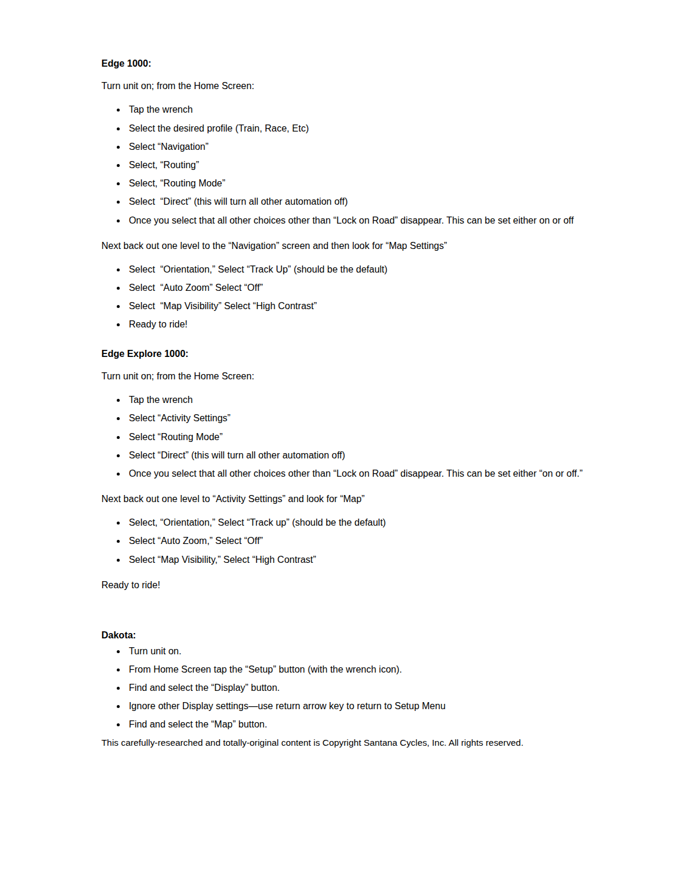Edge 1000:
Turn unit on; from the Home Screen:
Tap the wrench
Select the desired profile (Train, Race, Etc)
Select “Navigation”
Select, “Routing”
Select, “Routing Mode”
Select “Direct” (this will turn all other automation off)
Once you select that all other choices other than “Lock on Road” disappear. This can be set either on or off
Next back out one level to the “Navigation” screen and then look for “Map Settings”
Select “Orientation,” Select “Track Up” (should be the default)
Select “Auto Zoom” Select “Off”
Select “Map Visibility” Select “High Contrast”
Ready to ride!
Edge Explore 1000:
Turn unit on; from the Home Screen:
Tap the wrench
Select “Activity Settings”
Select “Routing Mode”
Select “Direct” (this will turn all other automation off)
Once you select that all other choices other than “Lock on Road” disappear. This can be set either “on or off.”
Next back out one level to “Activity Settings” and look for “Map”
Select, “Orientation,” Select “Track up” (should be the default)
Select “Auto Zoom,” Select “Off”
Select “Map Visibility,” Select “High Contrast”
Ready to ride!
Dakota:
Turn unit on.
From Home Screen tap the “Setup” button (with the wrench icon).
Find and select the “Display” button.
Ignore other Display settings—use return arrow key to return to Setup Menu
Find and select the “Map” button.
This carefully-researched and totally-original content is Copyright Santana Cycles, Inc. All rights reserved.